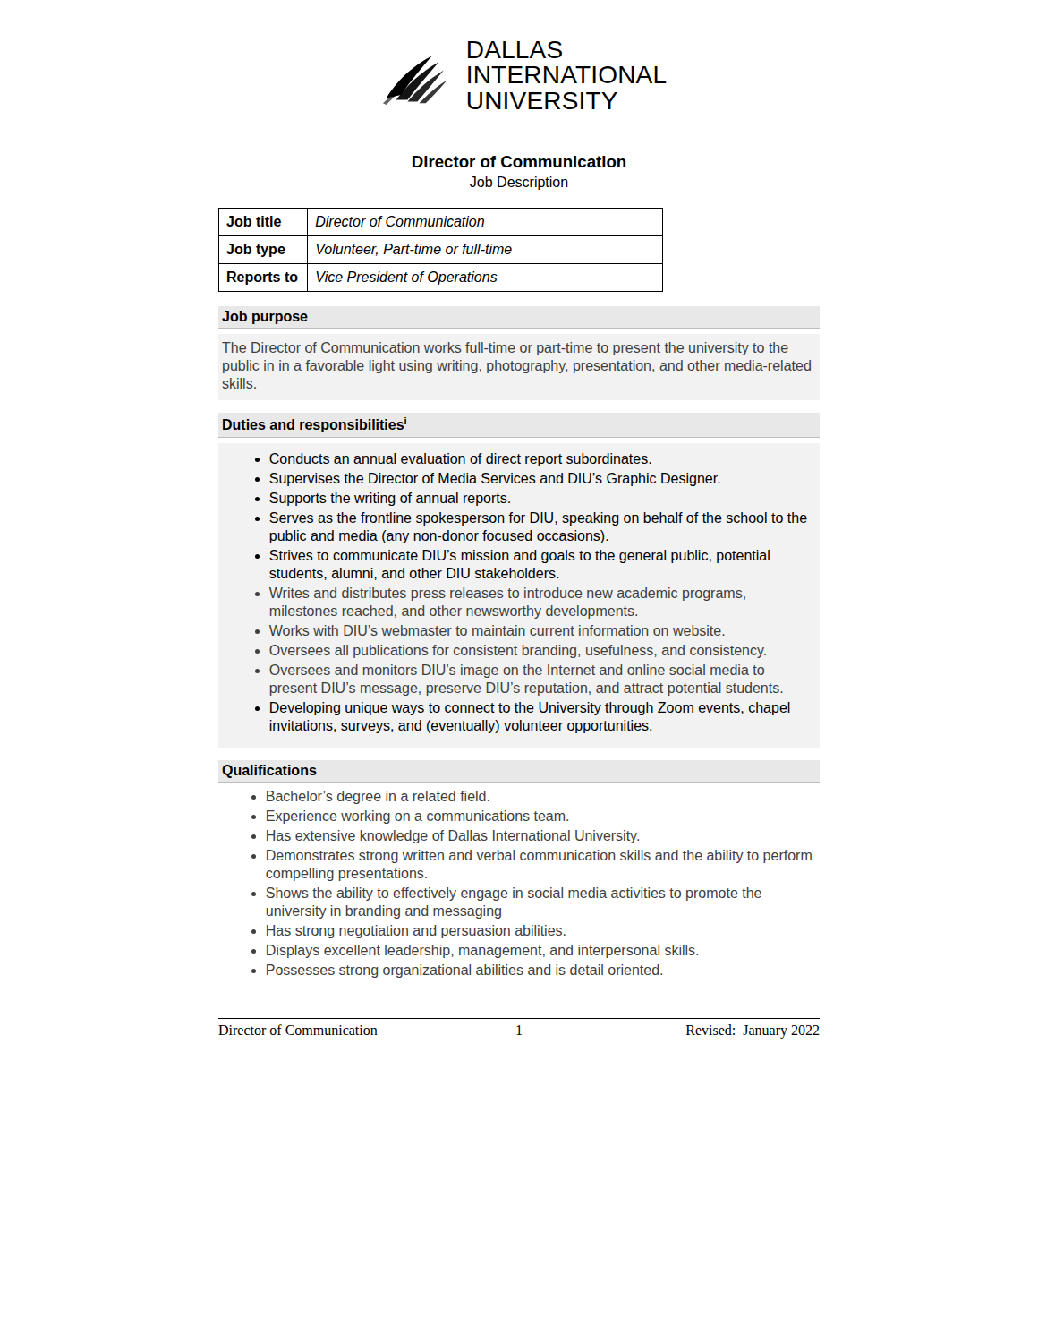DALLAS
INTERNATIONAL
UNIVERSITY
Director of Communication
Job Description
| Job title | Director of Communication |
| Job type | Volunteer, Part-time or full-time |
| Reports to | Vice President of Operations |
Job purpose
The Director of Communication works full-time or part-time to present the university to the public in in a favorable light using writing, photography, presentation, and other media-related skills.
Duties and responsibilitiesi
Conducts an annual evaluation of direct report subordinates.
Supervises the Director of Media Services and DIU’s Graphic Designer.
Supports the writing of annual reports.
Serves as the frontline spokesperson for DIU, speaking on behalf of the school to the public and media (any non-donor focused occasions).
Strives to communicate DIU’s mission and goals to the general public, potential students, alumni, and other DIU stakeholders.
Writes and distributes press releases to introduce new academic programs, milestones reached, and other newsworthy developments.
Works with DIU’s webmaster to maintain current information on website.
Oversees all publications for consistent branding, usefulness, and consistency.
Oversees and monitors DIU’s image on the Internet and online social media to present DIU’s message, preserve DIU’s reputation, and attract potential students.
Developing unique ways to connect to the University through Zoom events, chapel invitations, surveys, and (eventually) volunteer opportunities.
Qualifications
Bachelor’s degree in a related field.
Experience working on a communications team.
Has extensive knowledge of Dallas International University.
Demonstrates strong written and verbal communication skills and the ability to perform compelling presentations.
Shows the ability to effectively engage in social media activities to promote the university in branding and messaging
Has strong negotiation and persuasion abilities.
Displays excellent leadership, management, and interpersonal skills.
Possesses strong organizational abilities and is detail oriented.
Director of Communication
1
Revised: January 2022